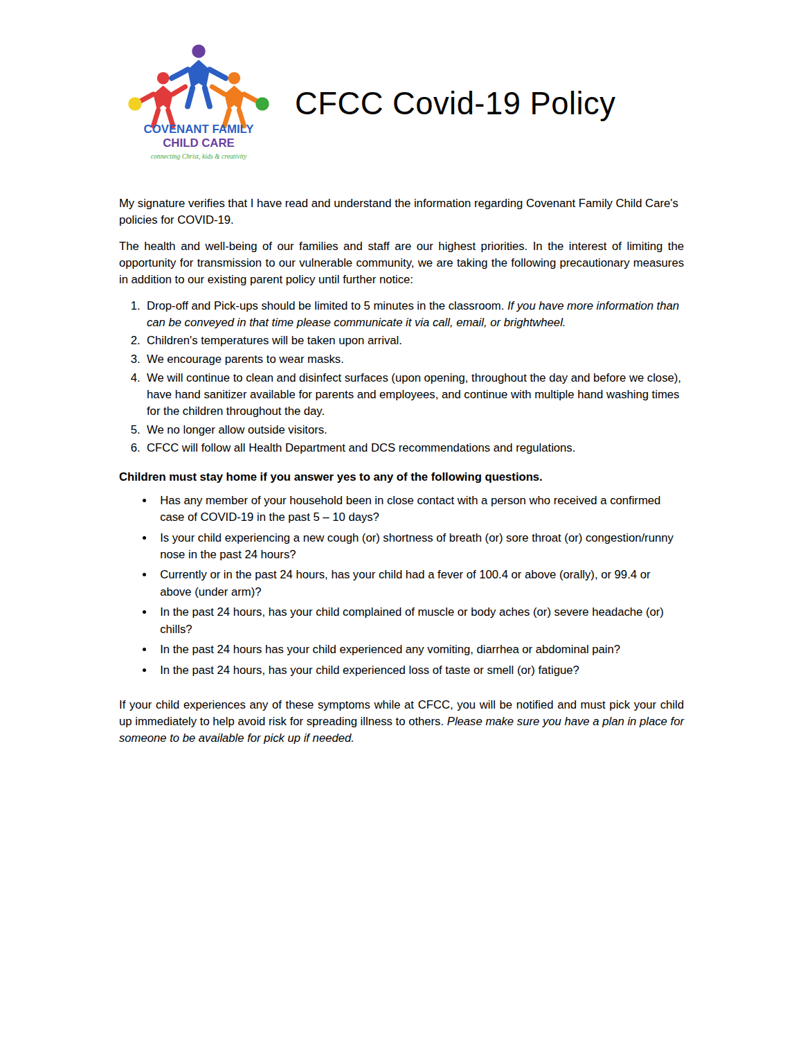COVENANT FAMILY CHILD CARE connecting Christ, kids & creativity
CFCC Covid-19 Policy
My signature verifies that I have read and understand the information regarding Covenant Family Child Care's policies for COVID-19.
The health and well-being of our families and staff are our highest priorities. In the interest of limiting the opportunity for transmission to our vulnerable community, we are taking the following precautionary measures in addition to our existing parent policy until further notice:
Drop-off and Pick-ups should be limited to 5 minutes in the classroom. If you have more information than can be conveyed in that time please communicate it via call, email, or brightwheel.
Children's temperatures will be taken upon arrival.
We encourage parents to wear masks.
We will continue to clean and disinfect surfaces (upon opening, throughout the day and before we close), have hand sanitizer available for parents and employees, and continue with multiple hand washing times for the children throughout the day.
We no longer allow outside visitors.
CFCC will follow all Health Department and DCS recommendations and regulations.
Children must stay home if you answer yes to any of the following questions.
Has any member of your household been in close contact with a person who received a confirmed case of COVID-19 in the past 5 – 10 days?
Is your child experiencing a new cough (or) shortness of breath (or) sore throat (or) congestion/runny nose in the past 24 hours?
Currently or in the past 24 hours, has your child had a fever of 100.4 or above (orally), or 99.4 or above (under arm)?
In the past 24 hours, has your child complained of muscle or body aches (or) severe headache (or) chills?
In the past 24 hours has your child experienced any vomiting, diarrhea or abdominal pain?
In the past 24 hours, has your child experienced loss of taste or smell (or) fatigue?
If your child experiences any of these symptoms while at CFCC, you will be notified and must pick your child up immediately to help avoid risk for spreading illness to others. Please make sure you have a plan in place for someone to be available for pick up if needed.